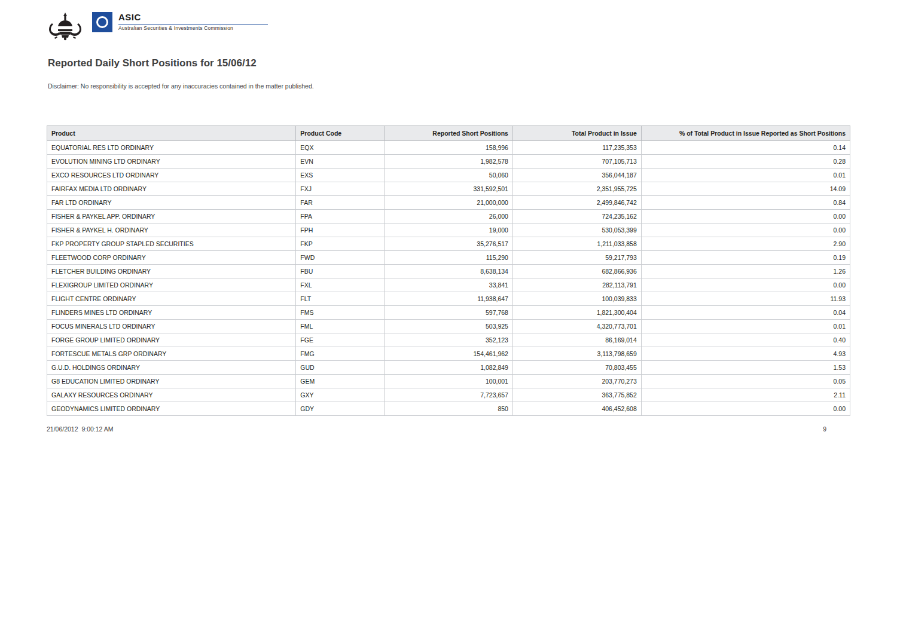ASIC
Australian Securities & Investments Commission
Reported Daily Short Positions for 15/06/12
Disclaimer: No responsibility is accepted for any inaccuracies contained in the matter published.
| Product | Product Code | Reported Short Positions | Total Product in Issue | % of Total Product in Issue Reported as Short Positions |
| --- | --- | --- | --- | --- |
| EQUATORIAL RES LTD ORDINARY | EQX | 158,996 | 117,235,353 | 0.14 |
| EVOLUTION MINING LTD ORDINARY | EVN | 1,982,578 | 707,105,713 | 0.28 |
| EXCO RESOURCES LTD ORDINARY | EXS | 50,060 | 356,044,187 | 0.01 |
| FAIRFAX MEDIA LTD ORDINARY | FXJ | 331,592,501 | 2,351,955,725 | 14.09 |
| FAR LTD ORDINARY | FAR | 21,000,000 | 2,499,846,742 | 0.84 |
| FISHER & PAYKEL APP. ORDINARY | FPA | 26,000 | 724,235,162 | 0.00 |
| FISHER & PAYKEL H. ORDINARY | FPH | 19,000 | 530,053,399 | 0.00 |
| FKP PROPERTY GROUP STAPLED SECURITIES | FKP | 35,276,517 | 1,211,033,858 | 2.90 |
| FLEETWOOD CORP ORDINARY | FWD | 115,290 | 59,217,793 | 0.19 |
| FLETCHER BUILDING ORDINARY | FBU | 8,638,134 | 682,866,936 | 1.26 |
| FLEXIGROUP LIMITED ORDINARY | FXL | 33,841 | 282,113,791 | 0.00 |
| FLIGHT CENTRE ORDINARY | FLT | 11,938,647 | 100,039,833 | 11.93 |
| FLINDERS MINES LTD ORDINARY | FMS | 597,768 | 1,821,300,404 | 0.04 |
| FOCUS MINERALS LTD ORDINARY | FML | 503,925 | 4,320,773,701 | 0.01 |
| FORGE GROUP LIMITED ORDINARY | FGE | 352,123 | 86,169,014 | 0.40 |
| FORTESCUE METALS GRP ORDINARY | FMG | 154,461,962 | 3,113,798,659 | 4.93 |
| G.U.D. HOLDINGS ORDINARY | GUD | 1,082,849 | 70,803,455 | 1.53 |
| G8 EDUCATION LIMITED ORDINARY | GEM | 100,001 | 203,770,273 | 0.05 |
| GALAXY RESOURCES ORDINARY | GXY | 7,723,657 | 363,775,852 | 2.11 |
| GEODYNAMICS LIMITED ORDINARY | GDY | 850 | 406,452,608 | 0.00 |
21/06/2012 9:00:12 AM
9